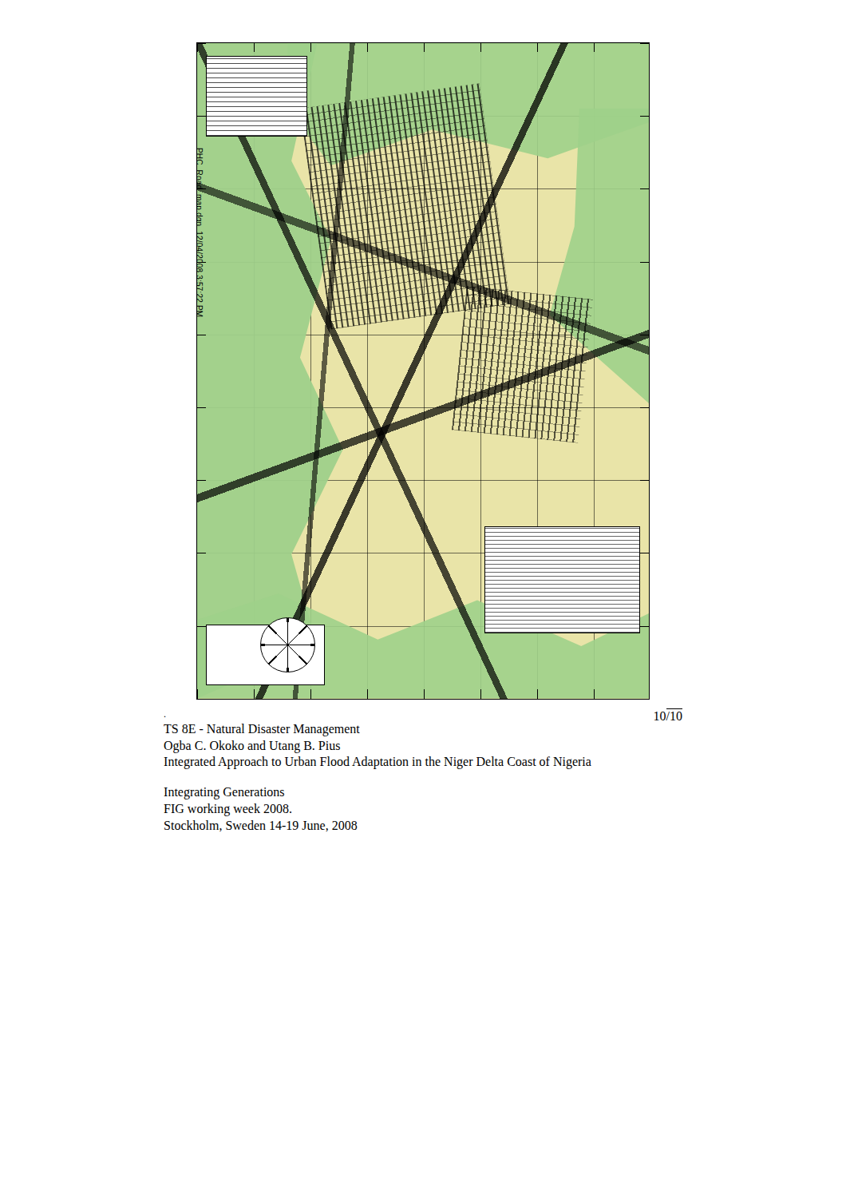PHC_Road_map.dgn 12/04/2008 3:57:22 PM
10/10
.
TS 8E - Natural Disaster Management
Ogba C. Okoko and Utang B. Pius
Integrated Approach to Urban Flood Adaptation in the Niger Delta Coast of Nigeria
Integrating Generations
FIG working week 2008.
Stockholm, Sweden 14-19 June, 2008